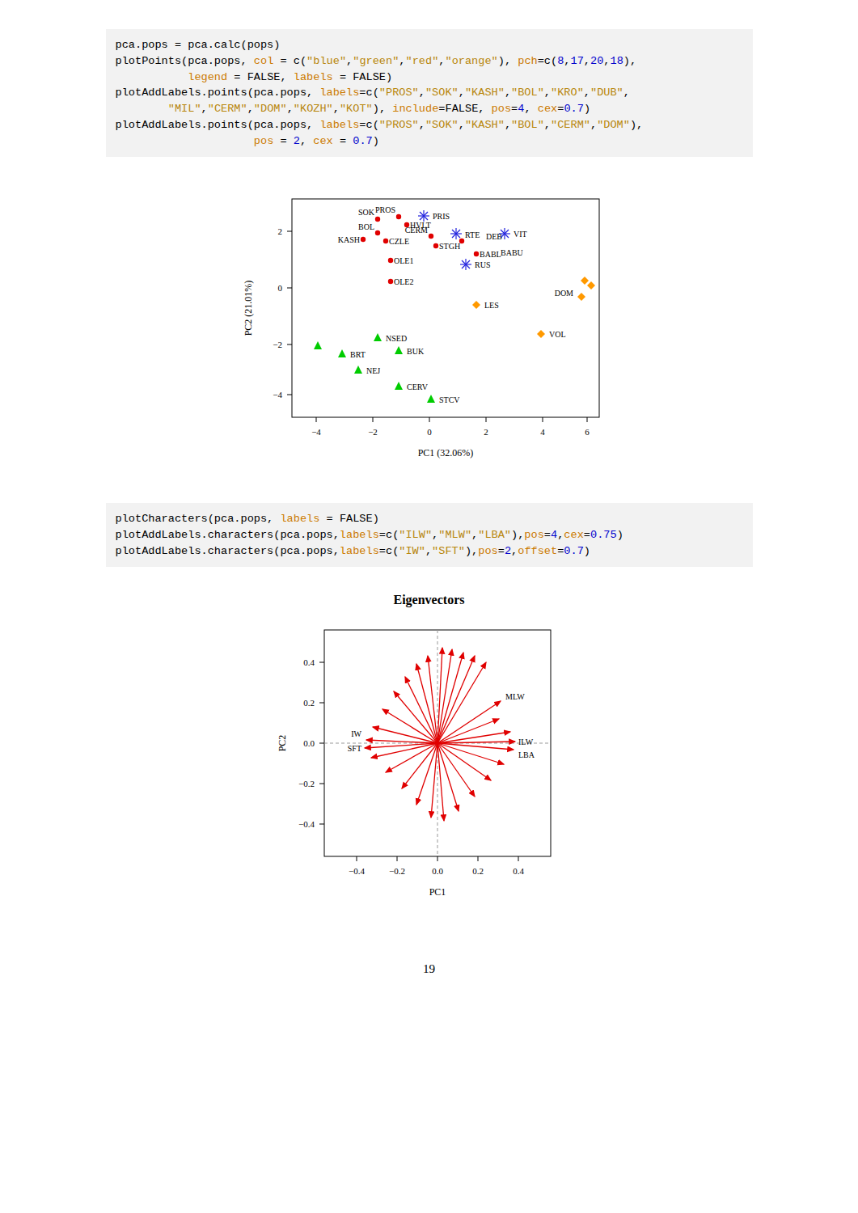pca.pops = pca.calc(pops)
plotPoints(pca.pops, col = c("blue","green","red","orange"), pch=c(8,17,20,18),
           legend = FALSE, labels = FALSE)
plotAddLabels.points(pca.pops, labels=c("PROS","SOK","KASH","BOL","KRO","DUB",
        "MIL","CERM","DOM","KOZH","KOT"), include=FALSE, pos=4, cex=0.7)
plotAddLabels.points(pca.pops, labels=c("PROS","SOK","KASH","BOL","CERM","DOM"),
                     pos = 2, cex = 0.7)
2 0 −2 −4 −4 −2 0 2 4 6 PC1 (32.06%) PC2 (21.01%) SOK PROS HVLT BOL CZLE KASH CERM STGH RTE BABL OLE1 OLE2 PRIS VIT DEB RUS BABU DOM LES VOL NSED BRT BUK NEJ CERV STCV
plotCharacters(pca.pops, labels = FALSE)
plotAddLabels.characters(pca.pops,labels=c("ILW","MLW","LBA"),pos=4,cex=0.75)
plotAddLabels.characters(pca.pops,labels=c("IW","SFT"),pos=2,offset=0.7)
Eigenvectors
0.4 0.2 0.0 −0.2 −0.4 −0.4 −0.2 0.0 0.2 0.4 PC1 PC2 MLW ILW LBA IW SFT
19